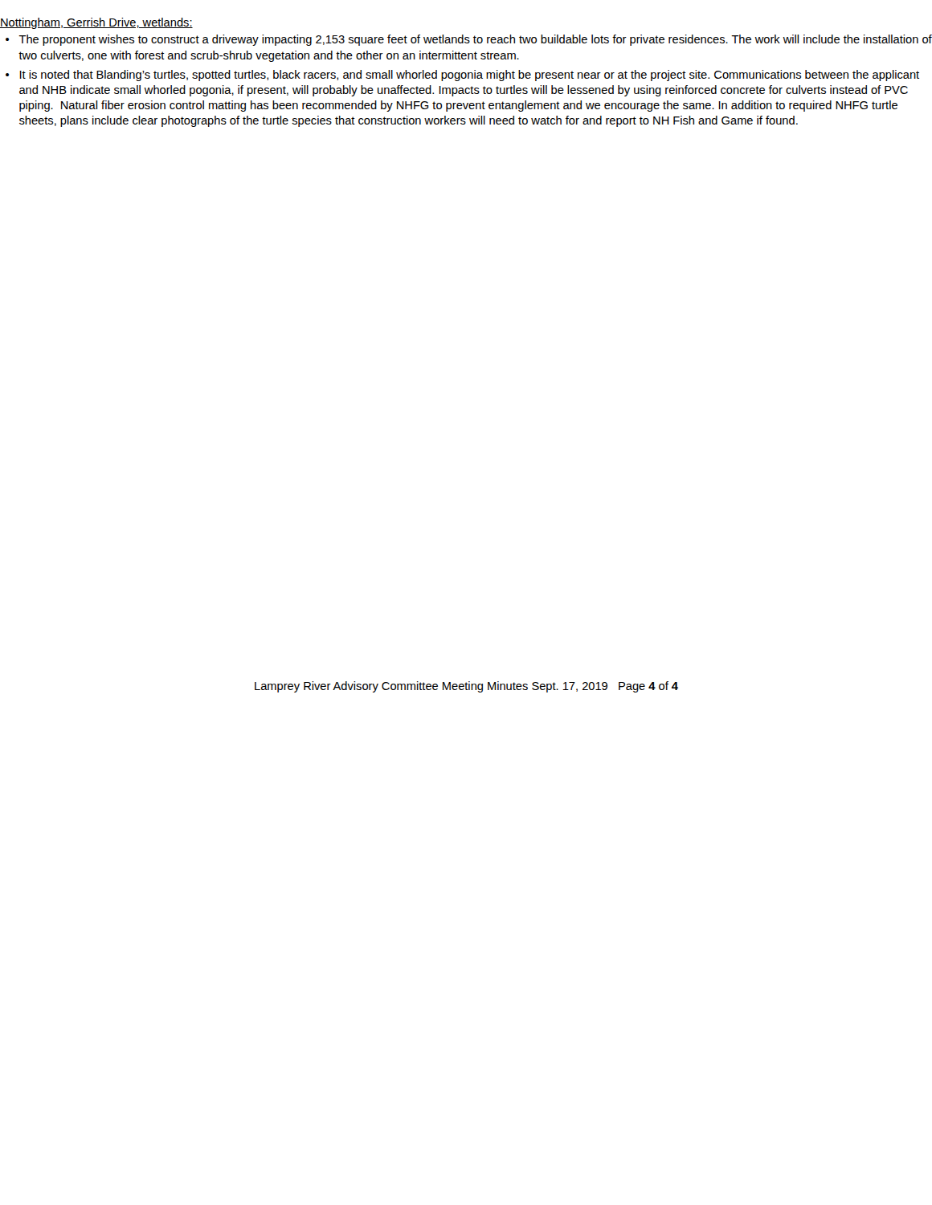Nottingham, Gerrish Drive, wetlands:
The proponent wishes to construct a driveway impacting 2,153 square feet of wetlands to reach two buildable lots for private residences. The work will include the installation of two culverts, one with forest and scrub-shrub vegetation and the other on an intermittent stream.
It is noted that Blanding’s turtles, spotted turtles, black racers, and small whorled pogonia might be present near or at the project site. Communications between the applicant and NHB indicate small whorled pogonia, if present, will probably be unaffected. Impacts to turtles will be lessened by using reinforced concrete for culverts instead of PVC piping. Natural fiber erosion control matting has been recommended by NHFG to prevent entanglement and we encourage the same. In addition to required NHFG turtle sheets, plans include clear photographs of the turtle species that construction workers will need to watch for and report to NH Fish and Game if found.
Lamprey River Advisory Committee Meeting Minutes Sept. 17, 2019 Page 4 of 4